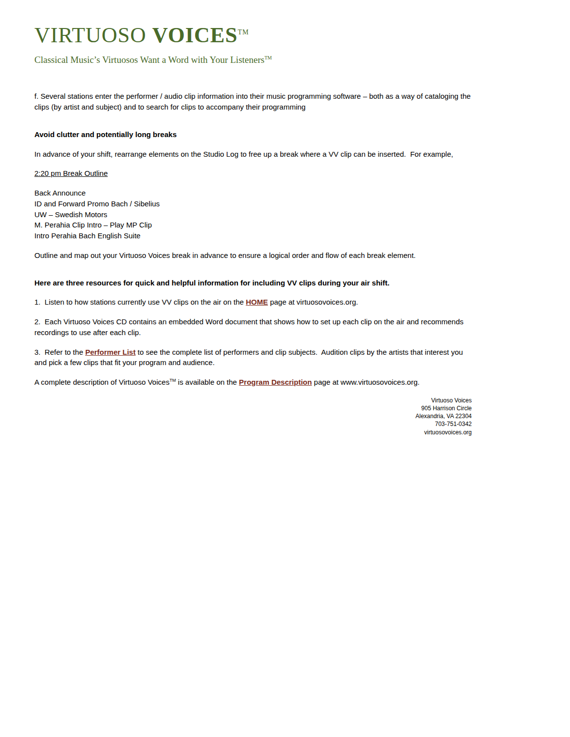VIRTUOSO VOICESTM
Classical Music’s Virtuosos Want a Word with Your ListenersTM
f. Several stations enter the performer / audio clip information into their music programming software – both as a way of cataloging the clips (by artist and subject) and to search for clips to accompany their programming
Avoid clutter and potentially long breaks
In advance of your shift, rearrange elements on the Studio Log to free up a break where a VV clip can be inserted. For example,
2:20 pm Break Outline
Back Announce
ID and Forward Promo Bach / Sibelius
UW – Swedish Motors
M. Perahia Clip Intro – Play MP Clip
Intro Perahia Bach English Suite
Outline and map out your Virtuoso Voices break in advance to ensure a logical order and flow of each break element.
Here are three resources for quick and helpful information for including VV clips during your air shift.
1. Listen to how stations currently use VV clips on the air on the HOME page at virtuosovoices.org.
2. Each Virtuoso Voices CD contains an embedded Word document that shows how to set up each clip on the air and recommends recordings to use after each clip.
3. Refer to the Performer List to see the complete list of performers and clip subjects. Audition clips by the artists that interest you and pick a few clips that fit your program and audience.
A complete description of Virtuoso VoicesTM is available on the Program Description page at www.virtuosovoices.org.
Virtuoso Voices
905 Harrison Circle
Alexandria, VA 22304
703-751-0342
virtuosovoices.org